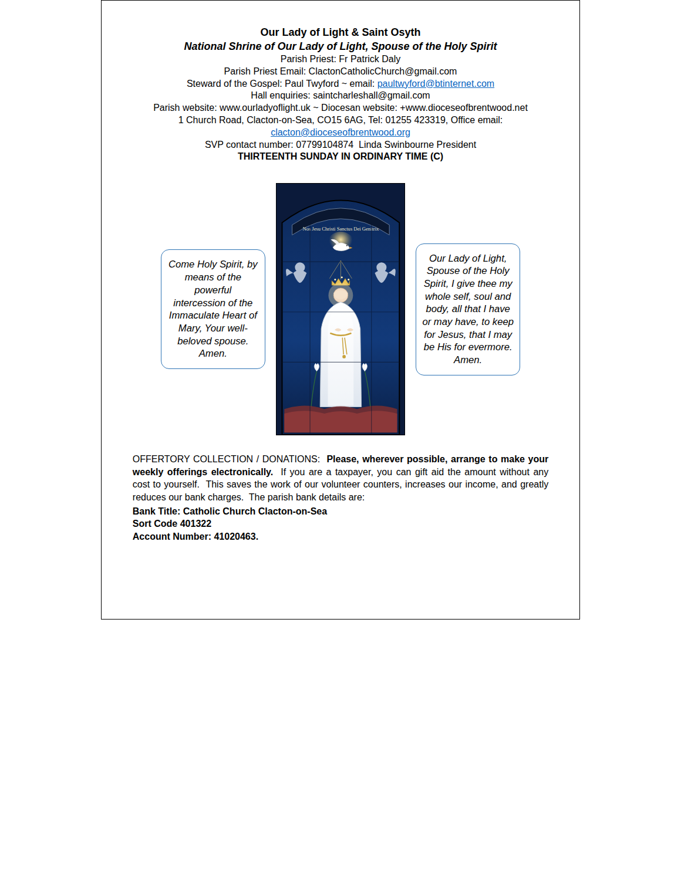Our Lady of Light & Saint Osyth
National Shrine of Our Lady of Light, Spouse of the Holy Spirit
Parish Priest: Fr Patrick Daly
Parish Priest Email: ClactonCatholicChurch@gmail.com
Steward of the Gospel: Paul Twyford ~ email: paultwyford@btinternet.com
Hall enquiries: saintcharleshall@gmail.com
Parish website: www.ourladyoflight.uk ~ Diocesan website: +www.dioceseofbrentwood.net
1 Church Road, Clacton-on-Sea, CO15 6AG, Tel: 01255 423319, Office email:
clacton@dioceseofbrentwood.org
SVP contact number: 07799104874 Linda Swinbourne President
THIRTEENTH SUNDAY IN ORDINARY TIME (C)
Come Holy Spirit, by means of the powerful intercession of the Immaculate Heart of Mary, Your well-beloved spouse. Amen.
Nos Jesu Christi Sanctus Dei Genitrix
Our Lady of Light, Spouse of the Holy Spirit, I give thee my whole self, soul and body, all that I have or may have, to keep for Jesus, that I may be His for evermore. Amen.
OFFERTORY COLLECTION / DONATIONS: Please, wherever possible, arrange to make your weekly offerings electronically. If you are a taxpayer, you can gift aid the amount without any cost to yourself. This saves the work of our volunteer counters, increases our income, and greatly reduces our bank charges. The parish bank details are:
Bank Title: Catholic Church Clacton-on-Sea
Sort Code 401322
Account Number: 41020463.